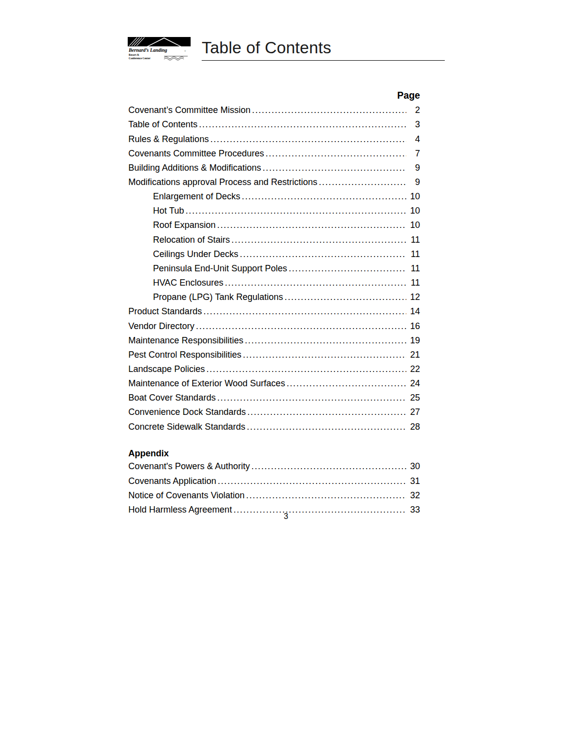Bernard’s Landing ® Resort & Conference Center
Table of Contents
Page
Covenant’s Committee Mission........................................................................... 2
Table of Contents............................................................................................... 3
Rules & Regulations ............................................................................................ 4
Covenants Committee Procedures...................................................................... 7
Building Additions & Modifications .................................................................... 9
Modifications approval Process and Restrictions ................................................ 9
Enlargement of Decks............................................................................... 10
Hot Tub .................................................................................................... 10
Roof Expansion......................................................................................... 10
Relocation of Stairs................................................................................... 11
Ceilings Under Decks ................................................................................ 11
Peninsula End-Unit Support Poles............................................................. 11
HVAC Enclosures ..................................................................................... 11
Propane (LPG) Tank Regulations.............................................................. 12
Product Standards ............................................................................................ 14
Vendor Directory .............................................................................................. 16
Maintenance Responsibilities............................................................................ 19
Pest Control Responsibilities.............................................................................. 21
Landscape Policies ............................................................................................ 22
Maintenance of Exterior Wood Surfaces ........................................................... 24
Boat Cover Standards....................................................................................... 25
Convenience Dock Standards ........................................................................... 27
Concrete Sidewalk Standards ........................................................................... 28
Appendix
Covenant's Powers & Authority......................................................................... 30
Covenants Application ....................................................................................... 31
Notice of Covenants Violation........................................................................... 32
Hold Harmless Agreement ................................................................................ 33
3